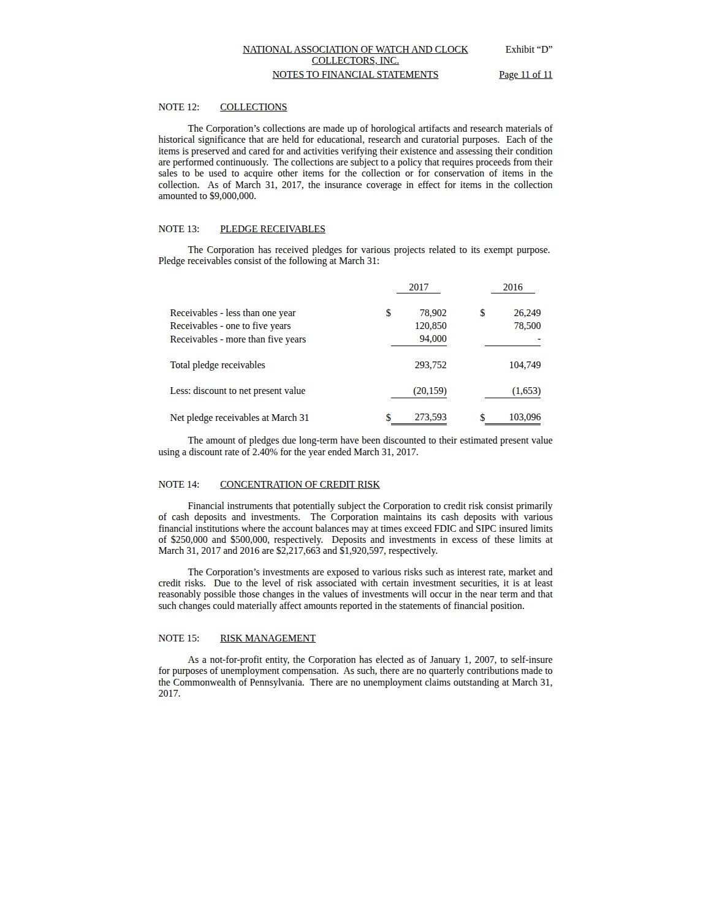NATIONAL ASSOCIATION OF WATCH AND CLOCK COLLECTORS, INC.
Exhibit “D”
NOTES TO FINANCIAL STATEMENTS
Page 11 of 11
NOTE 12: COLLECTIONS
The Corporation’s collections are made up of horological artifacts and research materials of historical significance that are held for educational, research and curatorial purposes. Each of the items is preserved and cared for and activities verifying their existence and assessing their condition are performed continuously. The collections are subject to a policy that requires proceeds from their sales to be used to acquire other items for the collection or for conservation of items in the collection. As of March 31, 2017, the insurance coverage in effect for items in the collection amounted to $9,000,000.
NOTE 13: PLEDGE RECEIVABLES
The Corporation has received pledges for various projects related to its exempt purpose. Pledge receivables consist of the following at March 31:
| | | 2017 | | | 2016 |
| Receivables - less than one year | $ | 78,902 | | $ | 26,249 |
| Receivables - one to five years | | 120,850 | | | 78,500 |
| Receivables - more than five years | | 94,000 | | | - |
| Total pledge receivables | | 293,752 | | | 104,749 |
| Less: discount to net present value | | (20,159) | | | (1,653) |
| Net pledge receivables at March 31 | $ | 273,593 | | $ | 103,096 |
The amount of pledges due long-term have been discounted to their estimated present value using a discount rate of 2.40% for the year ended March 31, 2017.
NOTE 14: CONCENTRATION OF CREDIT RISK
Financial instruments that potentially subject the Corporation to credit risk consist primarily of cash deposits and investments. The Corporation maintains its cash deposits with various financial institutions where the account balances may at times exceed FDIC and SIPC insured limits of $250,000 and $500,000, respectively. Deposits and investments in excess of these limits at March 31, 2017 and 2016 are $2,217,663 and $1,920,597, respectively.
The Corporation’s investments are exposed to various risks such as interest rate, market and credit risks. Due to the level of risk associated with certain investment securities, it is at least reasonably possible those changes in the values of investments will occur in the near term and that such changes could materially affect amounts reported in the statements of financial position.
NOTE 15: RISK MANAGEMENT
As a not-for-profit entity, the Corporation has elected as of January 1, 2007, to self-insure for purposes of unemployment compensation. As such, there are no quarterly contributions made to the Commonwealth of Pennsylvania. There are no unemployment claims outstanding at March 31, 2017.